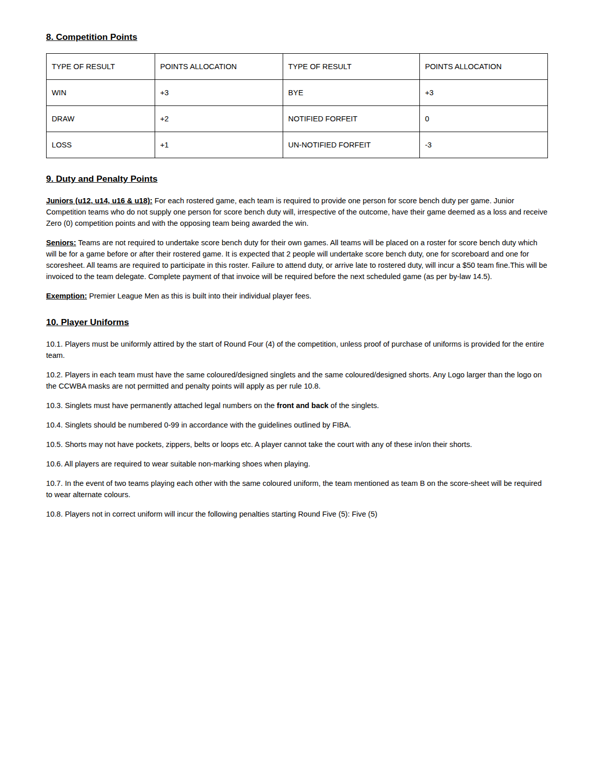8. Competition Points
| TYPE OF RESULT | POINTS ALLOCATION | TYPE OF RESULT | POINTS ALLOCATION |
| WIN | +3 | BYE | +3 |
| DRAW | +2 | NOTIFIED FORFEIT | 0 |
| LOSS | +1 | UN-NOTIFIED FORFEIT | -3 |
9. Duty and Penalty Points
Juniors (u12, u14, u16 & u18): For each rostered game, each team is required to provide one person for score bench duty per game. Junior Competition teams who do not supply one person for score bench duty will, irrespective of the outcome, have their game deemed as a loss and receive Zero (0) competition points and with the opposing team being awarded the win.
Seniors: Teams are not required to undertake score bench duty for their own games. All teams will be placed on a roster for score bench duty which will be for a game before or after their rostered game. It is expected that 2 people will undertake score bench duty, one for scoreboard and one for scoresheet. All teams are required to participate in this roster. Failure to attend duty, or arrive late to rostered duty, will incur a $50 team fine.This will be invoiced to the team delegate. Complete payment of that invoice will be required before the next scheduled game (as per by-law 14.5).
Exemption: Premier League Men as this is built into their individual player fees.
10. Player Uniforms
10.1. Players must be uniformly attired by the start of Round Four (4) of the competition, unless proof of purchase of uniforms is provided for the entire team.
10.2. Players in each team must have the same coloured/designed singlets and the same coloured/designed shorts. Any Logo larger than the logo on the CCWBA masks are not permitted and penalty points will apply as per rule 10.8.
10.3. Singlets must have permanently attached legal numbers on the front and back of the singlets.
10.4. Singlets should be numbered 0-99 in accordance with the guidelines outlined by FIBA.
10.5. Shorts may not have pockets, zippers, belts or loops etc. A player cannot take the court with any of these in/on their shorts.
10.6. All players are required to wear suitable non-marking shoes when playing.
10.7. In the event of two teams playing each other with the same coloured uniform, the team mentioned as team B on the score-sheet will be required to wear alternate colours.
10.8. Players not in correct uniform will incur the following penalties starting Round Five (5): Five (5)